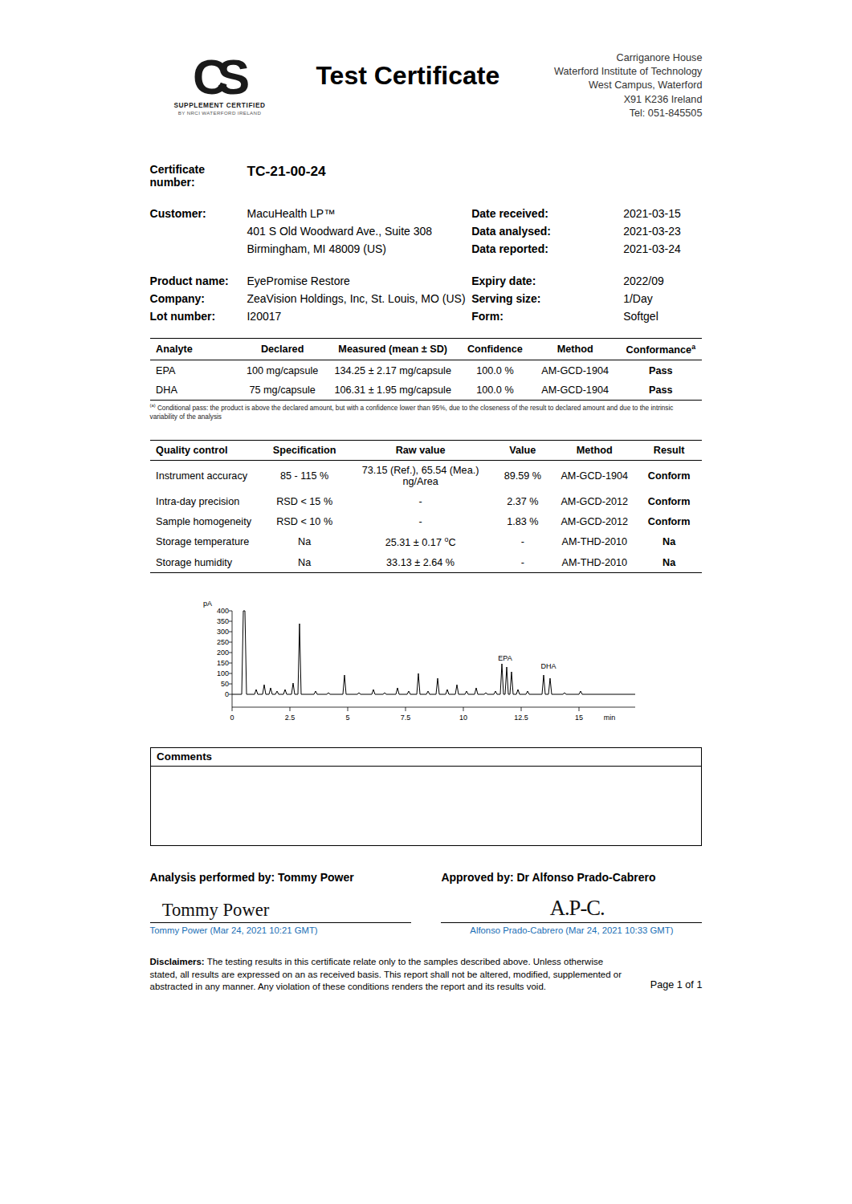CS
SUPPLEMENT CERTIFIED
BY NRCI WATERFORD IRELAND
Test Certificate
Carriganore House
Waterford Institute of Technology
West Campus, Waterford
X91 K236 Ireland
Tel: 051-845505
Certificate number:
TC-21-00-24
Customer:
MacuHealth LP™
Date received:
2021-03-15
401 S Old Woodward Ave., Suite 308
Data analysed:
2021-03-23
Birmingham, MI 48009 (US)
Data reported:
2021-03-24
Product name:
EyePromise Restore
Expiry date:
2022/09
Company:
ZeaVision Holdings, Inc, St. Louis, MO (US)
Serving size:
1/Day
Lot number:
I20017
Form:
Softgel
| Analyte | Declared | Measured (mean ± SD) | Confidence | Method | Conformance a |
| --- | --- | --- | --- | --- | --- |
| EPA | 100 mg/capsule | 134.25 ± 2.17 mg/capsule | 100.0 % | AM-GCD-1904 | Pass |
| DHA | 75 mg/capsule | 106.31 ± 1.95 mg/capsule | 100.0 % | AM-GCD-1904 | Pass |
(a) Conditional pass: the product is above the declared amount, but with a confidence lower than 95%, due to the closeness of the result to declared amount and due to the intrinsic variability of the analysis
| Quality control | Specification | Raw value | Value | Method | Result |
| --- | --- | --- | --- | --- | --- |
| Instrument accuracy | 85 - 115 % | 73.15 (Ref.), 65.54 (Mea.) ng/Area | 89.59 % | AM-GCD-1904 | Conform |
| Intra-day precision | RSD < 15 % | - | 2.37 % | AM-GCD-2012 | Conform |
| Sample homogeneity | RSD < 10 % | - | 1.83 % | AM-GCD-2012 | Conform |
| Storage temperature | Na | 25.31 ± 0.17 o C | - | AM-THD-2010 | Na |
| Storage humidity | Na | 33.13 ± 2.64 % | - | AM-THD-2010 | Na |
pA 400 350 300 250 200 150 100 50 0 0 2.5 5 7.5 10 12.5 15 min EPA DHA
Comments
Analysis performed by: Tommy Power
Tommy Power
Tommy Power (Mar 24, 2021 10:21 GMT)
Approved by: Dr Alfonso Prado-Cabrero
A.P-C.
Alfonso Prado-Cabrero (Mar 24, 2021 10:33 GMT)
Disclaimers: The testing results in this certificate relate only to the samples described above. Unless otherwise stated, all results are expressed on an as received basis. This report shall not be altered, modified, supplemented or abstracted in any manner. Any violation of these conditions renders the report and its results void.
Page 1 of 1